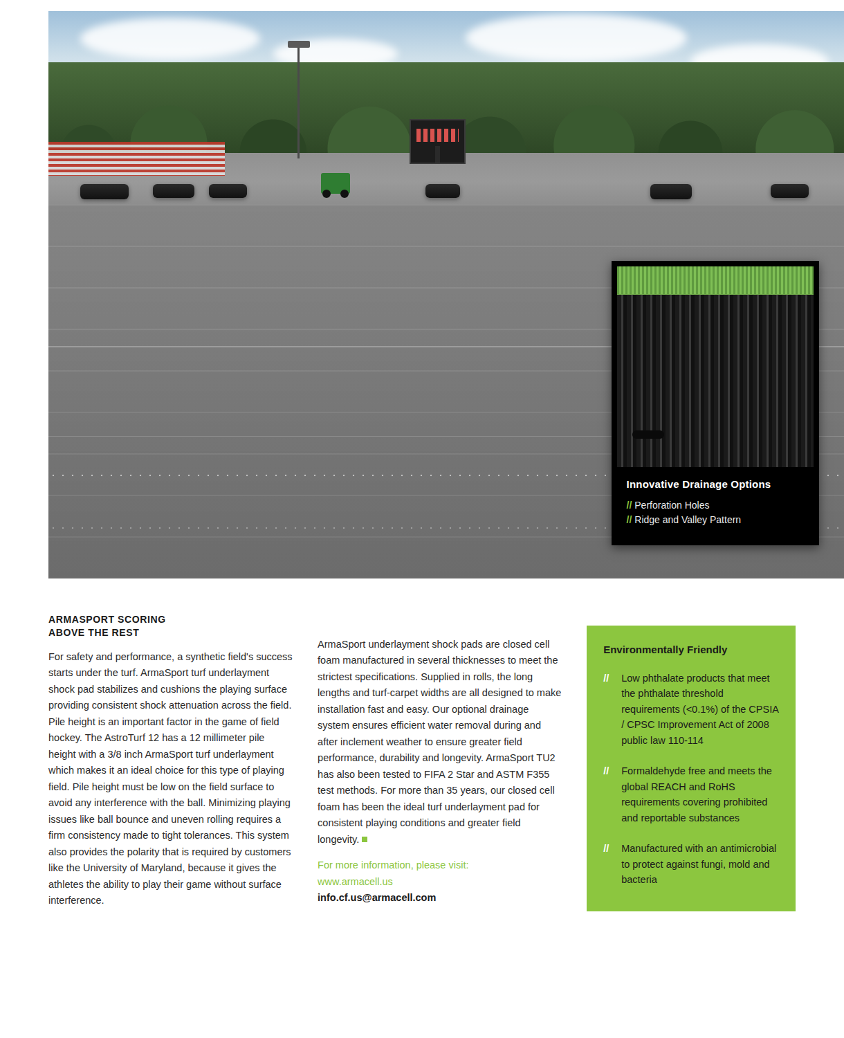Innovative Drainage Options
// Perforation Holes
// Ridge and Valley Pattern
ArmaSport Scoring
Above the Rest
For safety and performance, a synthetic field's success starts under the turf. ArmaSport turf underlayment shock pad stabilizes and cushions the playing surface providing consistent shock attenuation across the field. Pile height is an important factor in the game of field hockey. The AstroTurf 12 has a 12 millimeter pile height with a 3/8 inch ArmaSport turf underlayment which makes it an ideal choice for this type of playing field. Pile height must be low on the field surface to avoid any interference with the ball. Minimizing playing issues like ball bounce and uneven rolling requires a firm consistency made to tight tolerances. This system also provides the polarity that is required by customers like the University of Maryland, because it gives the athletes the ability to play their game without surface interference.
ArmaSport underlayment shock pads are closed cell foam manufactured in several thicknesses to meet the strictest specifications. Supplied in rolls, the long lengths and turf-carpet widths are all designed to make installation fast and easy. Our optional drainage system ensures efficient water removal during and after inclement weather to ensure greater field performance, durability and longevity. ArmaSport TU2 has also been tested to FIFA 2 Star and ASTM F355 test methods. For more than 35 years, our closed cell foam has been the ideal turf underlayment pad for consistent playing conditions and greater field longevity.
For more information, please visit:
www.armacell.us
info.cf.us@armacell.com
Environmentally Friendly
Low phthalate products that meet the phthalate threshold requirements (<0.1%) of the CPSIA / CPSC Improvement Act of 2008 public law 110-114
Formaldehyde free and meets the global REACH and RoHS requirements covering prohibited and reportable substances
Manufactured with an antimicrobial to protect against fungi, mold and bacteria